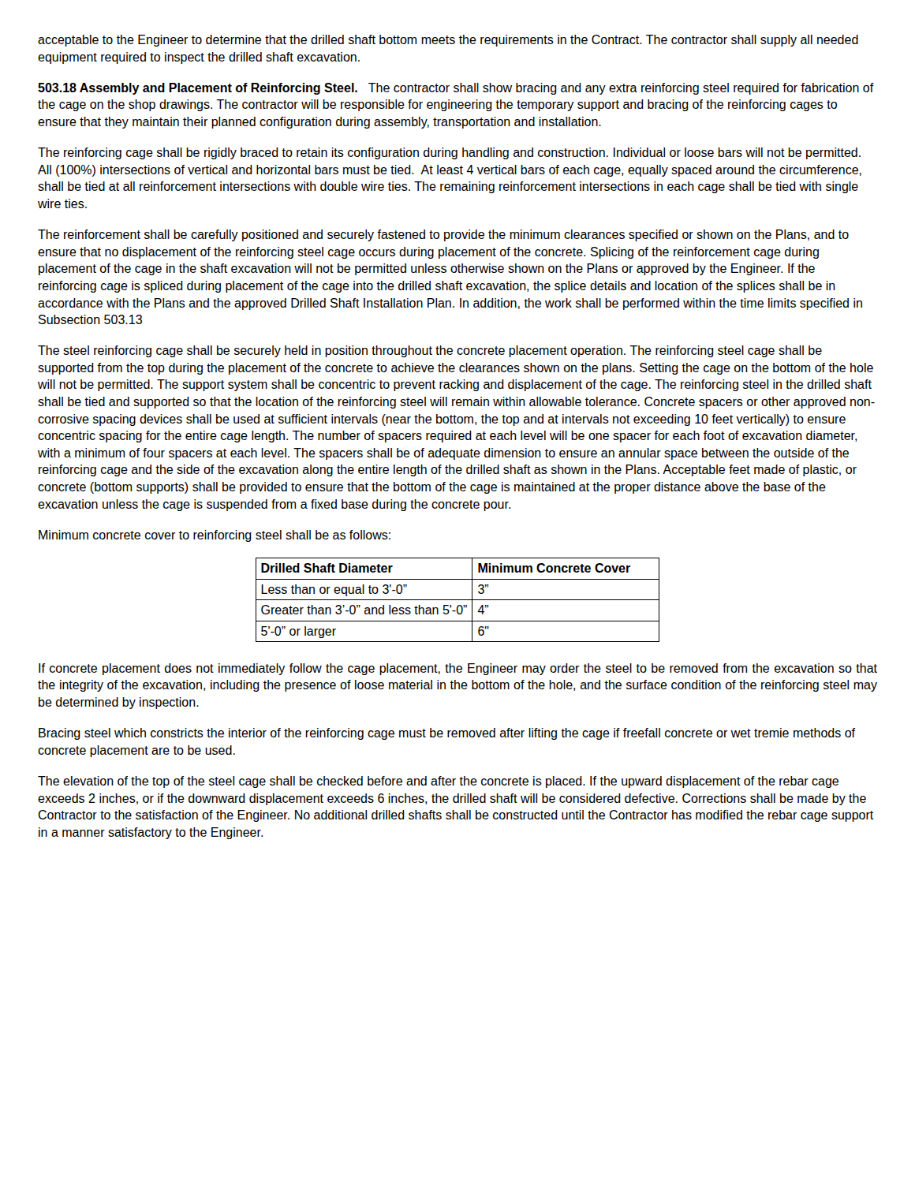acceptable to the Engineer to determine that the drilled shaft bottom meets the requirements in the Contract. The contractor shall supply all needed equipment required to inspect the drilled shaft excavation.
503.18 Assembly and Placement of Reinforcing Steel. The contractor shall show bracing and any extra reinforcing steel required for fabrication of the cage on the shop drawings. The contractor will be responsible for engineering the temporary support and bracing of the reinforcing cages to ensure that they maintain their planned configuration during assembly, transportation and installation.
The reinforcing cage shall be rigidly braced to retain its configuration during handling and construction. Individual or loose bars will not be permitted. All (100%) intersections of vertical and horizontal bars must be tied. At least 4 vertical bars of each cage, equally spaced around the circumference, shall be tied at all reinforcement intersections with double wire ties. The remaining reinforcement intersections in each cage shall be tied with single wire ties.
The reinforcement shall be carefully positioned and securely fastened to provide the minimum clearances specified or shown on the Plans, and to ensure that no displacement of the reinforcing steel cage occurs during placement of the concrete. Splicing of the reinforcement cage during placement of the cage in the shaft excavation will not be permitted unless otherwise shown on the Plans or approved by the Engineer. If the reinforcing cage is spliced during placement of the cage into the drilled shaft excavation, the splice details and location of the splices shall be in accordance with the Plans and the approved Drilled Shaft Installation Plan. In addition, the work shall be performed within the time limits specified in Subsection 503.13
The steel reinforcing cage shall be securely held in position throughout the concrete placement operation. The reinforcing steel cage shall be supported from the top during the placement of the concrete to achieve the clearances shown on the plans. Setting the cage on the bottom of the hole will not be permitted. The support system shall be concentric to prevent racking and displacement of the cage. The reinforcing steel in the drilled shaft shall be tied and supported so that the location of the reinforcing steel will remain within allowable tolerance. Concrete spacers or other approved non-corrosive spacing devices shall be used at sufficient intervals (near the bottom, the top and at intervals not exceeding 10 feet vertically) to ensure concentric spacing for the entire cage length. The number of spacers required at each level will be one spacer for each foot of excavation diameter, with a minimum of four spacers at each level. The spacers shall be of adequate dimension to ensure an annular space between the outside of the reinforcing cage and the side of the excavation along the entire length of the drilled shaft as shown in the Plans. Acceptable feet made of plastic, or concrete (bottom supports) shall be provided to ensure that the bottom of the cage is maintained at the proper distance above the base of the excavation unless the cage is suspended from a fixed base during the concrete pour.
Minimum concrete cover to reinforcing steel shall be as follows:
| Drilled Shaft Diameter | Minimum Concrete Cover |
| --- | --- |
| Less than or equal to 3'-0” | 3” |
| Greater than 3’-0” and less than 5'-0” | 4” |
| 5'-0” or larger | 6" |
If concrete placement does not immediately follow the cage placement, the Engineer may order the steel to be removed from the excavation so that the integrity of the excavation, including the presence of loose material in the bottom of the hole, and the surface condition of the reinforcing steel may be determined by inspection.
Bracing steel which constricts the interior of the reinforcing cage must be removed after lifting the cage if freefall concrete or wet tremie methods of concrete placement are to be used.
The elevation of the top of the steel cage shall be checked before and after the concrete is placed. If the upward displacement of the rebar cage exceeds 2 inches, or if the downward displacement exceeds 6 inches, the drilled shaft will be considered defective. Corrections shall be made by the Contractor to the satisfaction of the Engineer. No additional drilled shafts shall be constructed until the Contractor has modified the rebar cage support in a manner satisfactory to the Engineer.